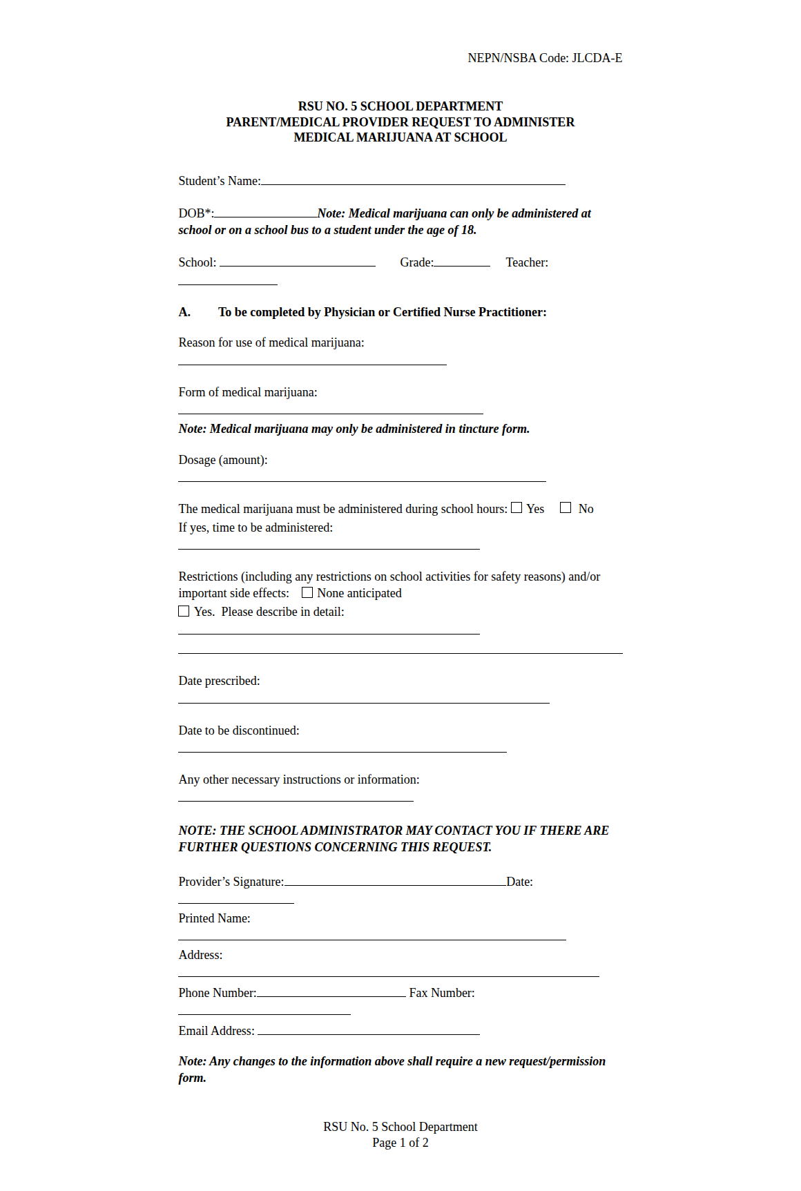NEPN/NSBA Code: JLCDA-E
RSU NO. 5 SCHOOL DEPARTMENT
PARENT/MEDICAL PROVIDER REQUEST TO ADMINISTER
MEDICAL MARIJUANA AT SCHOOL
Student’s Name:
DOB*: Note: Medical marijuana can only be administered at school or on a school bus to a student under the age of 18.
School: Grade: Teacher:
A. To be completed by Physician or Certified Nurse Practitioner:
Reason for use of medical marijuana:
Form of medical marijuana:
Note: Medical marijuana may only be administered in tincture form.
Dosage (amount):
The medical marijuana must be administered during school hours: Yes No
If yes, time to be administered:
Restrictions (including any restrictions on school activities for safety reasons) and/or important side effects: None anticipated
Yes. Please describe in detail:
Date prescribed:
Date to be discontinued:
Any other necessary instructions or information:
NOTE: THE SCHOOL ADMINISTRATOR MAY CONTACT YOU IF THERE ARE FURTHER QUESTIONS CONCERNING THIS REQUEST.
Provider’s Signature: Date:
Printed Name:
Address:
Phone Number: Fax Number:
Email Address:
Note: Any changes to the information above shall require a new request/permission form.
RSU No. 5 School Department
Page 1 of 2